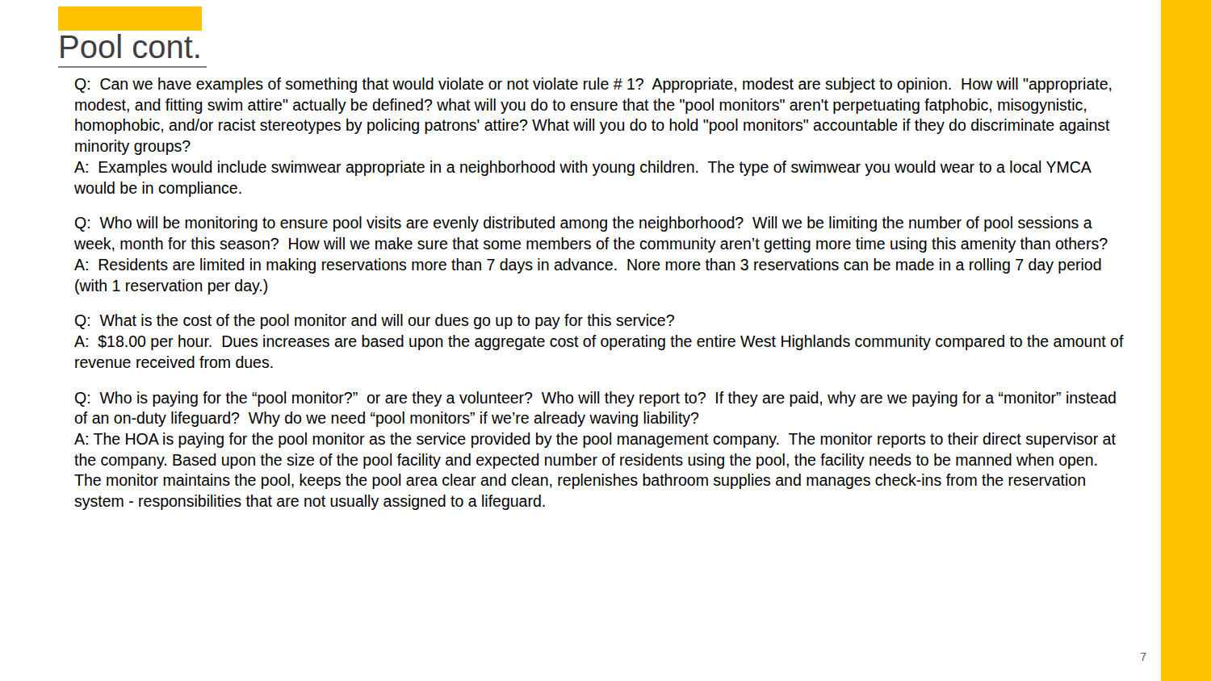Pool cont.
Q: Can we have examples of something that would violate or not violate rule # 1? Appropriate, modest are subject to opinion. How will "appropriate, modest, and fitting swim attire" actually be defined? what will you do to ensure that the "pool monitors" aren't perpetuating fatphobic, misogynistic, homophobic, and/or racist stereotypes by policing patrons' attire? What will you do to hold "pool monitors" accountable if they do discriminate against minority groups?
A: Examples would include swimwear appropriate in a neighborhood with young children. The type of swimwear you would wear to a local YMCA would be in compliance.
Q: Who will be monitoring to ensure pool visits are evenly distributed among the neighborhood? Will we be limiting the number of pool sessions a week, month for this season? How will we make sure that some members of the community aren’t getting more time using this amenity than others?
A: Residents are limited in making reservations more than 7 days in advance. Nore more than 3 reservations can be made in a rolling 7 day period (with 1 reservation per day.)
Q: What is the cost of the pool monitor and will our dues go up to pay for this service?
A: $18.00 per hour. Dues increases are based upon the aggregate cost of operating the entire West Highlands community compared to the amount of revenue received from dues.
Q: Who is paying for the “pool monitor?” or are they a volunteer? Who will they report to? If they are paid, why are we paying for a “monitor” instead of an on-duty lifeguard? Why do we need “pool monitors” if we’re already waving liability?
A: The HOA is paying for the pool monitor as the service provided by the pool management company. The monitor reports to their direct supervisor at the company. Based upon the size of the pool facility and expected number of residents using the pool, the facility needs to be manned when open. The monitor maintains the pool, keeps the pool area clear and clean, replenishes bathroom supplies and manages check-ins from the reservation system - responsibilities that are not usually assigned to a lifeguard.
7